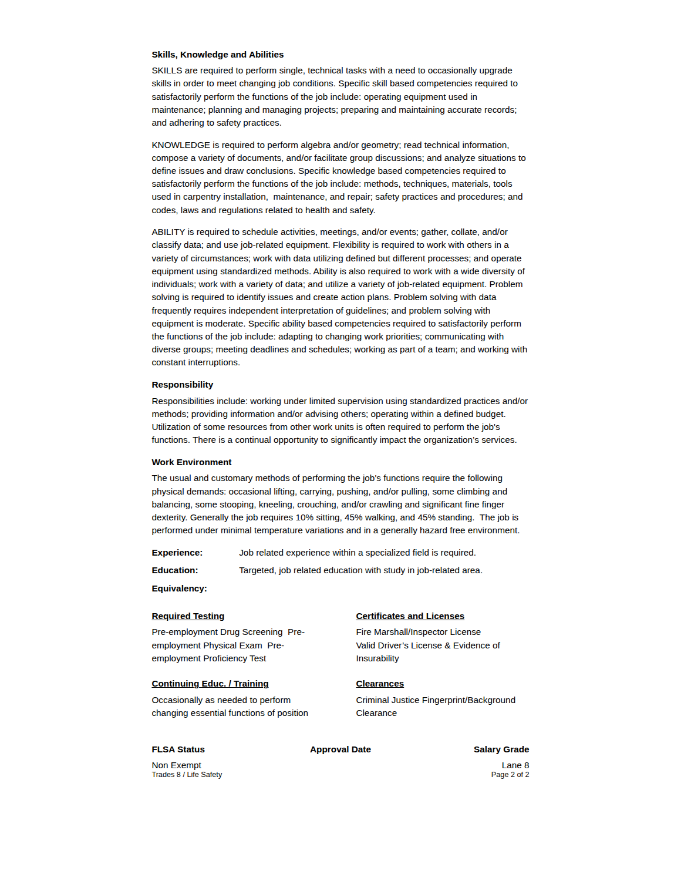Skills, Knowledge and Abilities
SKILLS are required to perform single, technical tasks with a need to occasionally upgrade skills in order to meet changing job conditions. Specific skill based competencies required to satisfactorily perform the functions of the job include: operating equipment used in maintenance; planning and managing projects; preparing and maintaining accurate records; and adhering to safety practices.
KNOWLEDGE is required to perform algebra and/or geometry; read technical information, compose a variety of documents, and/or facilitate group discussions; and analyze situations to define issues and draw conclusions. Specific knowledge based competencies required to satisfactorily perform the functions of the job include: methods, techniques, materials, tools used in carpentry installation, maintenance, and repair; safety practices and procedures; and codes, laws and regulations related to health and safety.
ABILITY is required to schedule activities, meetings, and/or events; gather, collate, and/or classify data; and use job-related equipment. Flexibility is required to work with others in a variety of circumstances; work with data utilizing defined but different processes; and operate equipment using standardized methods. Ability is also required to work with a wide diversity of individuals; work with a variety of data; and utilize a variety of job-related equipment. Problem solving is required to identify issues and create action plans. Problem solving with data frequently requires independent interpretation of guidelines; and problem solving with equipment is moderate. Specific ability based competencies required to satisfactorily perform the functions of the job include: adapting to changing work priorities; communicating with diverse groups; meeting deadlines and schedules; working as part of a team; and working with constant interruptions.
Responsibility
Responsibilities include: working under limited supervision using standardized practices and/or methods; providing information and/or advising others; operating within a defined budget. Utilization of some resources from other work units is often required to perform the job's functions. There is a continual opportunity to significantly impact the organization’s services.
Work Environment
The usual and customary methods of performing the job's functions require the following physical demands: occasional lifting, carrying, pushing, and/or pulling, some climbing and balancing, some stooping, kneeling, crouching, and/or crawling and significant fine finger dexterity. Generally the job requires 10% sitting, 45% walking, and 45% standing. The job is performed under minimal temperature variations and in a generally hazard free environment.
Experience:
Job related experience within a specialized field is required.
Education:
Targeted, job related education with study in job-related area.
Equivalency:
Required Testing
Pre-employment Drug Screening Pre-employment Physical Exam Pre-employment Proficiency Test
Continuing Educ. / Training
Occasionally as needed to perform changing essential functions of position
Certificates and Licenses
Fire Marshall/Inspector License
Valid Driver’s License & Evidence of Insurability
Clearances
Criminal Justice Fingerprint/Background Clearance
FLSA Status Non Exempt
Approval Date
Salary Grade Lane 8
Trades 8 / Life Safety Page 2 of 2